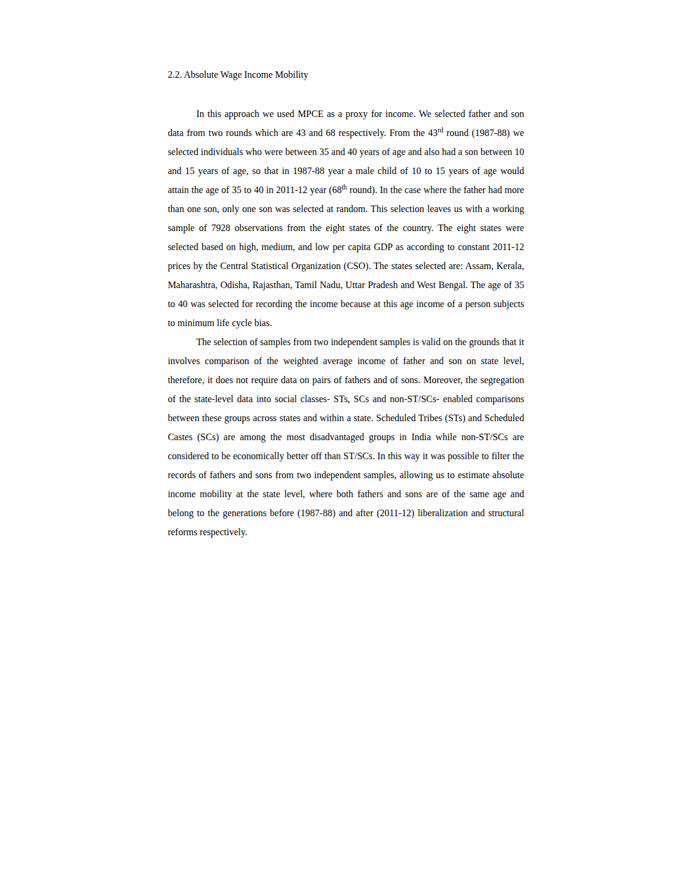2.2. Absolute Wage Income Mobility
In this approach we used MPCE as a proxy for income. We selected father and son data from two rounds which are 43 and 68 respectively. From the 43rd round (1987-88) we selected individuals who were between 35 and 40 years of age and also had a son between 10 and 15 years of age, so that in 1987-88 year a male child of 10 to 15 years of age would attain the age of 35 to 40 in 2011-12 year (68th round). In the case where the father had more than one son, only one son was selected at random. This selection leaves us with a working sample of 7928 observations from the eight states of the country. The eight states were selected based on high, medium, and low per capita GDP as according to constant 2011-12 prices by the Central Statistical Organization (CSO). The states selected are: Assam, Kerala, Maharashtra, Odisha, Rajasthan, Tamil Nadu, Uttar Pradesh and West Bengal. The age of 35 to 40 was selected for recording the income because at this age income of a person subjects to minimum life cycle bias.
The selection of samples from two independent samples is valid on the grounds that it involves comparison of the weighted average income of father and son on state level, therefore, it does not require data on pairs of fathers and of sons. Moreover, the segregation of the state-level data into social classes- STs, SCs and non-ST/SCs- enabled comparisons between these groups across states and within a state. Scheduled Tribes (STs) and Scheduled Castes (SCs) are among the most disadvantaged groups in India while non-ST/SCs are considered to be economically better off than ST/SCs. In this way it was possible to filter the records of fathers and sons from two independent samples, allowing us to estimate absolute income mobility at the state level, where both fathers and sons are of the same age and belong to the generations before (1987-88) and after (2011-12) liberalization and structural reforms respectively.